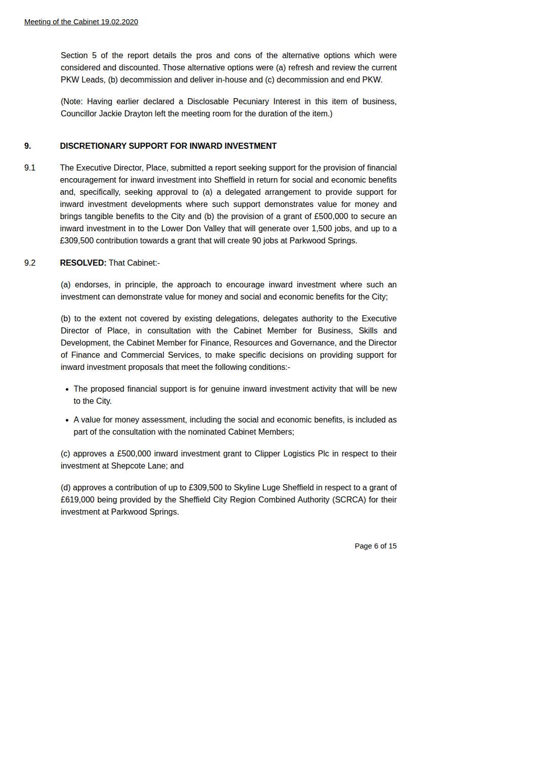Meeting of the Cabinet 19.02.2020
Section 5 of the report details the pros and cons of the alternative options which were considered and discounted. Those alternative options were (a) refresh and review the current PKW Leads, (b) decommission and deliver in-house and (c) decommission and end PKW.
(Note: Having earlier declared a Disclosable Pecuniary Interest in this item of business, Councillor Jackie Drayton left the meeting room for the duration of the item.)
9. DISCRETIONARY SUPPORT FOR INWARD INVESTMENT
9.1
The Executive Director, Place, submitted a report seeking support for the provision of financial encouragement for inward investment into Sheffield in return for social and economic benefits and, specifically, seeking approval to (a) a delegated arrangement to provide support for inward investment developments where such support demonstrates value for money and brings tangible benefits to the City and (b) the provision of a grant of £500,000 to secure an inward investment in to the Lower Don Valley that will generate over 1,500 jobs, and up to a £309,500 contribution towards a grant that will create 90 jobs at Parkwood Springs.
9.2
RESOLVED: That Cabinet:-
(a) endorses, in principle, the approach to encourage inward investment where such an investment can demonstrate value for money and social and economic benefits for the City;
(b) to the extent not covered by existing delegations, delegates authority to the Executive Director of Place, in consultation with the Cabinet Member for Business, Skills and Development, the Cabinet Member for Finance, Resources and Governance, and the Director of Finance and Commercial Services, to make specific decisions on providing support for inward investment proposals that meet the following conditions:-
The proposed financial support is for genuine inward investment activity that will be new to the City.
A value for money assessment, including the social and economic benefits, is included as part of the consultation with the nominated Cabinet Members;
(c) approves a £500,000 inward investment grant to Clipper Logistics Plc in respect to their investment at Shepcote Lane; and
(d) approves a contribution of up to £309,500 to Skyline Luge Sheffield in respect to a grant of £619,000 being provided by the Sheffield City Region Combined Authority (SCRCA) for their investment at Parkwood Springs.
Page 6 of 15